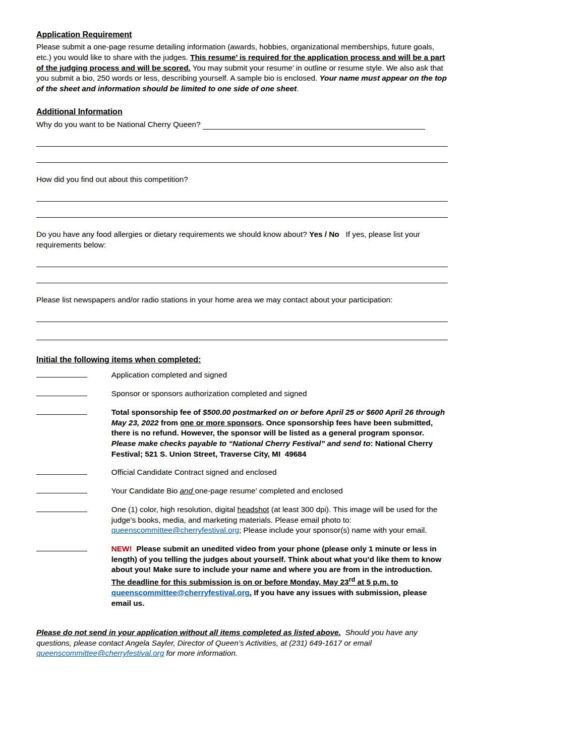Application Requirement
Please submit a one-page resume detailing information (awards, hobbies, organizational memberships, future goals, etc.) you would like to share with the judges. This resume’ is required for the application process and will be a part of the judging process and will be scored. You may submit your resume’ in outline or resume style. We also ask that you submit a bio, 250 words or less, describing yourself. A sample bio is enclosed. Your name must appear on the top of the sheet and information should be limited to one side of one sheet.
Additional Information
Why do you want to be National Cherry Queen?
How did you find out about this competition?
Do you have any food allergies or dietary requirements we should know about? Yes / No If yes, please list your requirements below:
Please list newspapers and/or radio stations in your home area we may contact about your participation:
Initial the following items when completed:
| | Application completed and signed |
| | Sponsor or sponsors authorization completed and signed |
| | Total sponsorship fee of $500.00 postmarked on or before April 25 or $600 April 26 through May 23, 2022 from one or more sponsors . Once sponsorship fees have been submitted, there is no refund. However, the sponsor will be listed as a general program sponsor. Please make checks payable to “National Cherry Festival” and send to : National Cherry Festival; 521 S. Union Street, Traverse City, MI 49684 |
| | Official Candidate Contract signed and enclosed |
| | Your Candidate Bio and one-page resume’ completed and enclosed |
| | One (1) color, high resolution, digital headshot (at least 300 dpi). This image will be used for the judge’s books, media, and marketing materials. Please email photo to: queenscommittee@cherryfestival.org ; Please include your sponsor(s) name with your email. |
| | NEW! Please submit an unedited video from your phone (please only 1 minute or less in length) of you telling the judges about yourself. Think about what you’d like them to know about you! Make sure to include your name and where you are from in the introduction. The deadline for this submission is on or before Monday, May 23 rd at 5 p.m. to queenscommittee@cherryfestival.org . If you have any issues with submission, please email us. |
Please do not send in your application without all items completed as listed above. Should you have any questions, please contact Angela Sayler, Director of Queen’s Activities, at (231) 649-1617 or email queenscommittee@cherryfestival.org for more information.